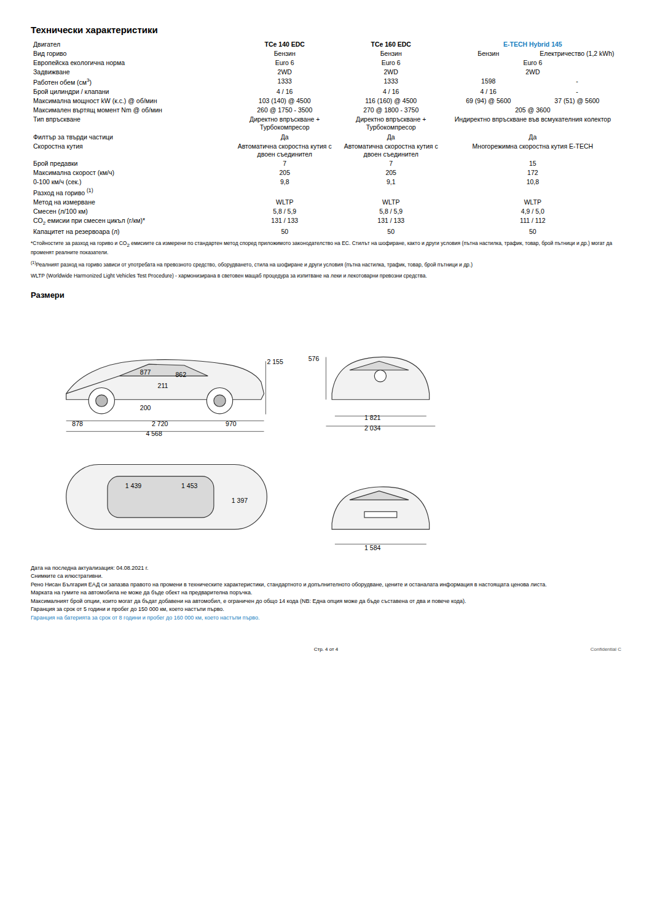Технически характеристики
| Двигател | TCe 140 EDC | TCe 160 EDC | E-TECH Hybrid 145 |
| --- | --- | --- | --- |
| Вид гориво | Бензин | Бензин | Бензин | Електричество (1,2 kWh) |
| Европейска екологична норма | Euro 6 | Euro 6 | Euro 6 |
| Задвижване | 2WD | 2WD | 2WD |
| Работен обем (см 3 ) | 1333 | 1333 | 1598 | - |
| Брой цилиндри / клапани | 4 / 16 | 4 / 16 | 4 / 16 | - |
| Максимална мощност kW (к.с.) @ об/мин | 103 (140) @ 4500 | 116 (160) @ 4500 | 69 (94) @ 5600 | 37 (51) @ 5600 |
| Максимален въртящ момент Nm @ об/мин | 260 @ 1750 - 3500 | 270 @ 1800 - 3750 | 205 @ 3600 |
| Тип впръскване | Директно впръскване + Турбокомпресор | Директно впръскване + Турбокомпресор | Индиректно впръскване във всмукателния колектор |
| Филтър за твърди частици | Да | Да | Да |
| Скоростна кутия | Автоматична скоростна кутия с двоен съединител | Автоматична скоростна кутия с двоен съединител | Многорежимна скоростна кутия E-TECH |
| Брой предавки | 7 | 7 | 15 |
| Максимална скорост (км/ч) | 205 | 205 | 172 |
| 0-100 км/ч (сек.) | 9,8 | 9,1 | 10,8 |
| Разход на гориво (1) | | | |
| Метод на измерване | WLTP | WLTP | WLTP |
| Смесен (л/100 км) | 5,8 / 5,9 | 5,8 / 5,9 | 4,9 / 5,0 |
| CO 2 емисии при смесен цикъл (г/км)* | 131 / 133 | 131 / 133 | 111 / 112 |
| Капацитет на резервоара (л) | 50 | 50 | 50 |
*Стойностите за разход на гориво и CO2 емисиите са измерени по стандартен метод според приложимото законодателство на ЕС. Стилът на шофиране, както и други условия (пътна настилка, трафик, товар, брой пътници и др.) могат да променят реалните показатели.
(1)Реалният разход на гориво зависи от употребата на превозното средство, оборудването, стила на шофиране и други условия (пътна настилка, трафик, товар, брой пътници и др.)
WLTP (Worldwide Harmonized Light Vehicles Test Procedure) - хармонизирана в световен мащаб процедура за изпитване на леки и лекотоварни превозни средства.
Размери
877 862 211 200 2 155 878 2 720 970 4 568 576 1 821 2 034 1 439 1 453 1 397 1 584
Дата на последна актуализация: 04.08.2021 г.
Снимките са илюстративни.
Рено Нисан България ЕАД си запазва правото на промени в техническите характеристики, стандартното и допълнителното оборудване, цените и останалата информация в настоящата ценова листа.
Марката на гумите на автомобила не може да бъде обект на предварителна поръчка.
Максималният брой опции, които могат да бъдат добавени на автомобил, е ограничен до общо 14 кода (NB: Една опция може да бъде съставена от два и повече кода).
Гаранция за срок от 5 години и пробег до 150 000 км, което настъпи първо.
Гаранция на батерията за срок от 8 години и пробег до 160 000 км, което настъпи първо.
Стр. 4 от 4
Confidential C